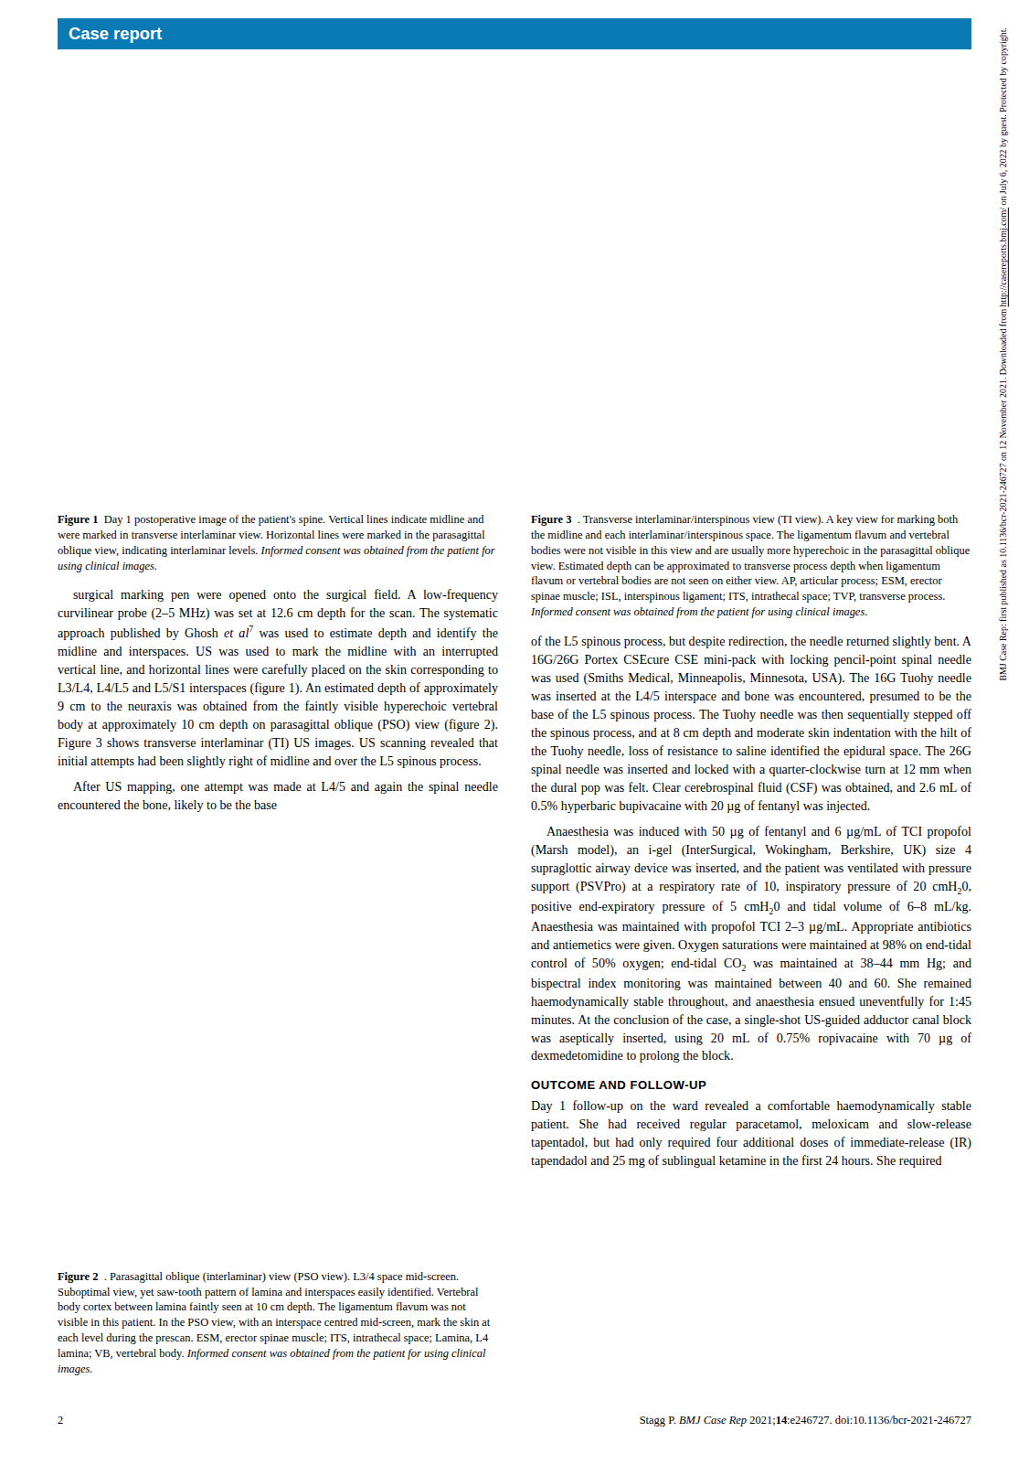BMJ Case Rep: first published as 10.1136/bcr-2021-246727 on 12 November 2021. Downloaded from http://casereports.bmj.com/ on July 6, 2022 by guest. Protected by copyright.
Case report
Figure 1 Day 1 postoperative image of the patient's spine. Vertical lines indicate midline and were marked in transverse interlaminar view. Horizontal lines were marked in the parasagittal oblique view, indicating interlaminar levels. Informed consent was obtained from the patient for using clinical images.
surgical marking pen were opened onto the surgical field. A low-frequency curvilinear probe (2–5 MHz) was set at 12.6 cm depth for the scan. The systematic approach published by Ghosh et al7 was used to estimate depth and identify the midline and interspaces. US was used to mark the midline with an interrupted vertical line, and horizontal lines were carefully placed on the skin corresponding to L3/L4, L4/L5 and L5/S1 interspaces (figure 1). An estimated depth of approximately 9 cm to the neuraxis was obtained from the faintly visible hyperechoic vertebral body at approximately 10 cm depth on parasagittal oblique (PSO) view (figure 2). Figure 3 shows transverse interlaminar (TI) US images. US scanning revealed that initial attempts had been slightly right of midline and over the L5 spinous process.
After US mapping, one attempt was made at L4/5 and again the spinal needle encountered the bone, likely to be the base
Figure 2 . Parasagittal oblique (interlaminar) view (PSO view). L3/4 space mid-screen. Suboptimal view, yet saw-tooth pattern of lamina and interspaces easily identified. Vertebral body cortex between lamina faintly seen at 10 cm depth. The ligamentum flavum was not visible in this patient. In the PSO view, with an interspace centred mid-screen, mark the skin at each level during the prescan. ESM, erector spinae muscle; ITS, intrathecal space; Lamina, L4 lamina; VB, vertebral body. Informed consent was obtained from the patient for using clinical images.
Figure 3 . Transverse interlaminar/interspinous view (TI view). A key view for marking both the midline and each interlaminar/interspinous space. The ligamentum flavum and vertebral bodies were not visible in this view and are usually more hyperechoic in the parasagittal oblique view. Estimated depth can be approximated to transverse process depth when ligamentum flavum or vertebral bodies are not seen on either view. AP, articular process; ESM, erector spinae muscle; ISL, interspinous ligament; ITS, intrathecal space; TVP, transverse process. Informed consent was obtained from the patient for using clinical images.
of the L5 spinous process, but despite redirection, the needle returned slightly bent. A 16G/26G Portex CSEcure CSE mini-pack with locking pencil-point spinal needle was used (Smiths Medical, Minneapolis, Minnesota, USA). The 16G Tuohy needle was inserted at the L4/5 interspace and bone was encountered, presumed to be the base of the L5 spinous process. The Tuohy needle was then sequentially stepped off the spinous process, and at 8 cm depth and moderate skin indentation with the hilt of the Tuohy needle, loss of resistance to saline identified the epidural space. The 26G spinal needle was inserted and locked with a quarter-clockwise turn at 12 mm when the dural pop was felt. Clear cerebrospinal fluid (CSF) was obtained, and 2.6 mL of 0.5% hyperbaric bupivacaine with 20 µg of fentanyl was injected.
Anaesthesia was induced with 50 µg of fentanyl and 6 µg/mL of TCI propofol (Marsh model), an i-gel (InterSurgical, Wokingham, Berkshire, UK) size 4 supraglottic airway device was inserted, and the patient was ventilated with pressure support (PSVPro) at a respiratory rate of 10, inspiratory pressure of 20 cmH20, positive end-expiratory pressure of 5 cmH20 and tidal volume of 6–8 mL/kg. Anaesthesia was maintained with propofol TCI 2–3 µg/mL. Appropriate antibiotics and antiemetics were given. Oxygen saturations were maintained at 98% on end-tidal control of 50% oxygen; end-tidal CO2 was maintained at 38–44 mm Hg; and bispectral index monitoring was maintained between 40 and 60. She remained haemodynamically stable throughout, and anaesthesia ensued uneventfully for 1:45 minutes. At the conclusion of the case, a single-shot US-guided adductor canal block was aseptically inserted, using 20 mL of 0.75% ropivacaine with 70 µg of dexmedetomidine to prolong the block.
OUTCOME AND FOLLOW-UP
Day 1 follow-up on the ward revealed a comfortable haemodynamically stable patient. She had received regular paracetamol, meloxicam and slow-release tapentadol, but had only required four additional doses of immediate-release (IR) tapendadol and 25 mg of sublingual ketamine in the first 24 hours. She required
2
Stagg P. BMJ Case Rep 2021;14:e246727. doi:10.1136/bcr-2021-246727